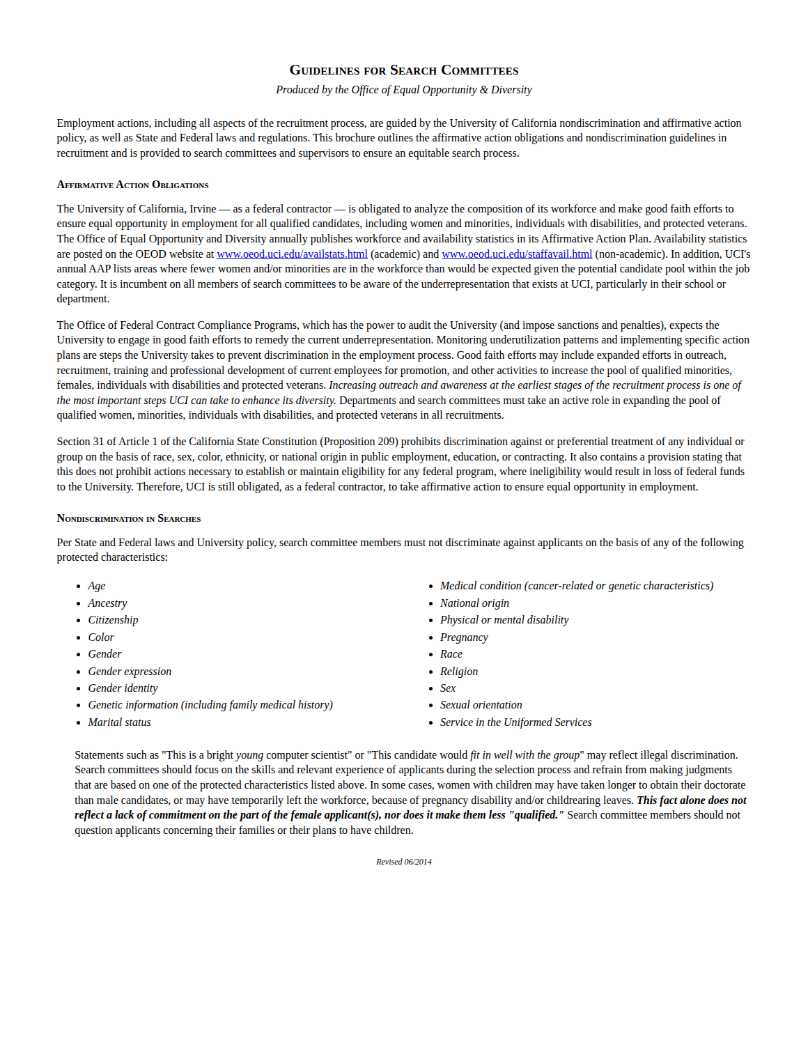Guidelines for Search Committees
Produced by the Office of Equal Opportunity & Diversity
Employment actions, including all aspects of the recruitment process, are guided by the University of California nondiscrimination and affirmative action policy, as well as State and Federal laws and regulations. This brochure outlines the affirmative action obligations and nondiscrimination guidelines in recruitment and is provided to search committees and supervisors to ensure an equitable search process.
Affirmative Action Obligations
The University of California, Irvine — as a federal contractor — is obligated to analyze the composition of its workforce and make good faith efforts to ensure equal opportunity in employment for all qualified candidates, including women and minorities, individuals with disabilities, and protected veterans. The Office of Equal Opportunity and Diversity annually publishes workforce and availability statistics in its Affirmative Action Plan. Availability statistics are posted on the OEOD website at www.oeod.uci.edu/availstats.html (academic) and www.oeod.uci.edu/staffavail.html (non-academic). In addition, UCI's annual AAP lists areas where fewer women and/or minorities are in the workforce than would be expected given the potential candidate pool within the job category. It is incumbent on all members of search committees to be aware of the underrepresentation that exists at UCI, particularly in their school or department.
The Office of Federal Contract Compliance Programs, which has the power to audit the University (and impose sanctions and penalties), expects the University to engage in good faith efforts to remedy the current underrepresentation. Monitoring underutilization patterns and implementing specific action plans are steps the University takes to prevent discrimination in the employment process. Good faith efforts may include expanded efforts in outreach, recruitment, training and professional development of current employees for promotion, and other activities to increase the pool of qualified minorities, females, individuals with disabilities and protected veterans. Increasing outreach and awareness at the earliest stages of the recruitment process is one of the most important steps UCI can take to enhance its diversity. Departments and search committees must take an active role in expanding the pool of qualified women, minorities, individuals with disabilities, and protected veterans in all recruitments.
Section 31 of Article 1 of the California State Constitution (Proposition 209) prohibits discrimination against or preferential treatment of any individual or group on the basis of race, sex, color, ethnicity, or national origin in public employment, education, or contracting. It also contains a provision stating that this does not prohibit actions necessary to establish or maintain eligibility for any federal program, where ineligibility would result in loss of federal funds to the University. Therefore, UCI is still obligated, as a federal contractor, to take affirmative action to ensure equal opportunity in employment.
Nondiscrimination in Searches
Per State and Federal laws and University policy, search committee members must not discriminate against applicants on the basis of any of the following protected characteristics:
Age
Ancestry
Citizenship
Color
Gender
Gender expression
Gender identity
Genetic information (including family medical history)
Marital status
Medical condition (cancer-related or genetic characteristics)
National origin
Physical or mental disability
Pregnancy
Race
Religion
Sex
Sexual orientation
Service in the Uniformed Services
Statements such as "This is a bright young computer scientist" or "This candidate would fit in well with the group" may reflect illegal discrimination. Search committees should focus on the skills and relevant experience of applicants during the selection process and refrain from making judgments that are based on one of the protected characteristics listed above. In some cases, women with children may have taken longer to obtain their doctorate than male candidates, or may have temporarily left the workforce, because of pregnancy disability and/or childrearing leaves. This fact alone does not reflect a lack of commitment on the part of the female applicant(s), nor does it make them less "qualified." Search committee members should not question applicants concerning their families or their plans to have children.
Revised 06/2014